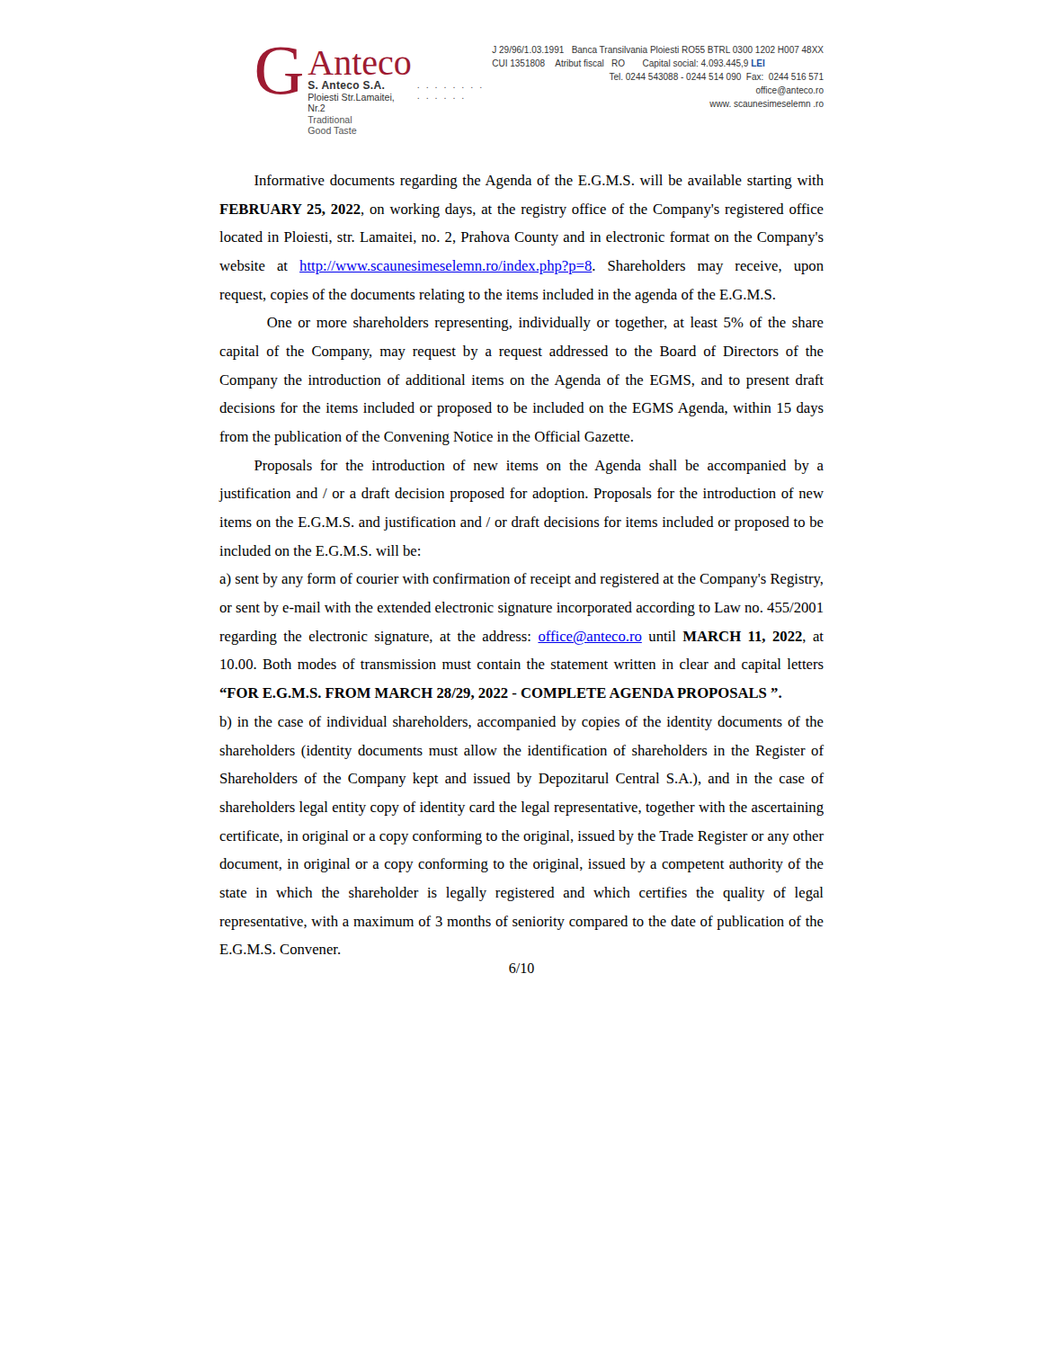G
Anteco
S. Anteco S.A.
Ploiesti Str.Lamaitei, Nr.2
Traditional
Good Taste
. . . . . . . . . . . . . .
J 29/96/1.03.1991 Banca Transilvania Ploiesti RO55 BTRL 0300 1202 H007 48XX CUI 1351808 Atribut fiscal RO Capital social: 4.093.445,9 LEI Tel. 0244 543088 - 0244 514 090 Fax: 0244 516 571 office@anteco.ro www. scaunesimeselemn .ro
Informative documents regarding the Agenda of the E.G.M.S. will be available starting with FEBRUARY 25, 2022, on working days, at the registry office of the Company's registered office located in Ploiesti, str. Lamaitei, no. 2, Prahova County and in electronic format on the Company's website at http://www.scaunesimeselemn.ro/index.php?p=8. Shareholders may receive, upon request, copies of the documents relating to the items included in the agenda of the E.G.M.S.
One or more shareholders representing, individually or together, at least 5% of the share capital of the Company, may request by a request addressed to the Board of Directors of the Company the introduction of additional items on the Agenda of the EGMS, and to present draft decisions for the items included or proposed to be included on the EGMS Agenda, within 15 days from the publication of the Convening Notice in the Official Gazette.
Proposals for the introduction of new items on the Agenda shall be accompanied by a justification and / or a draft decision proposed for adoption. Proposals for the introduction of new items on the E.G.M.S. and justification and / or draft decisions for items included or proposed to be included on the E.G.M.S. will be:
a) sent by any form of courier with confirmation of receipt and registered at the Company's Registry, or sent by e-mail with the extended electronic signature incorporated according to Law no. 455/2001 regarding the electronic signature, at the address: office@anteco.ro until MARCH 11, 2022, at 10.00. Both modes of transmission must contain the statement written in clear and capital letters “FOR E.G.M.S. FROM MARCH 28/29, 2022 - COMPLETE AGENDA PROPOSALS ”.
b) in the case of individual shareholders, accompanied by copies of the identity documents of the shareholders (identity documents must allow the identification of shareholders in the Register of Shareholders of the Company kept and issued by Depozitarul Central S.A.), and in the case of shareholders legal entity copy of identity card the legal representative, together with the ascertaining certificate, in original or a copy conforming to the original, issued by the Trade Register or any other document, in original or a copy conforming to the original, issued by a competent authority of the state in which the shareholder is legally registered and which certifies the quality of legal representative, with a maximum of 3 months of seniority compared to the date of publication of the E.G.M.S. Convener.
6/10